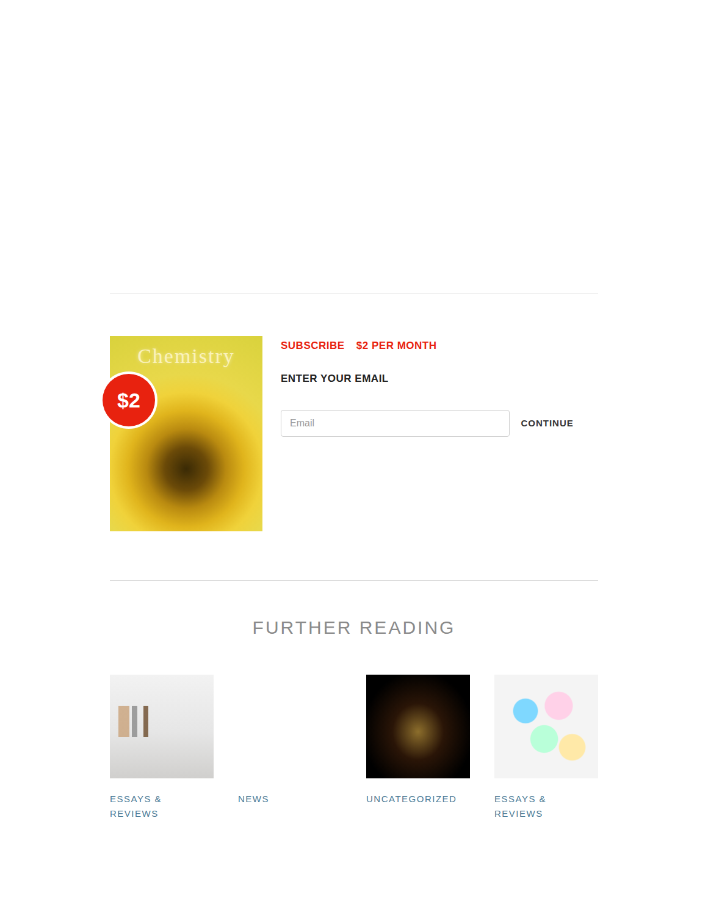Chemistry
$2
SUBSCRIBE $2 PER MONTH
ENTER YOUR EMAIL CONTINUE
FURTHER READING
ESSAYS & REVIEWS
NEWS
UNCATEGORIZED
ESSAYS & REVIEWS